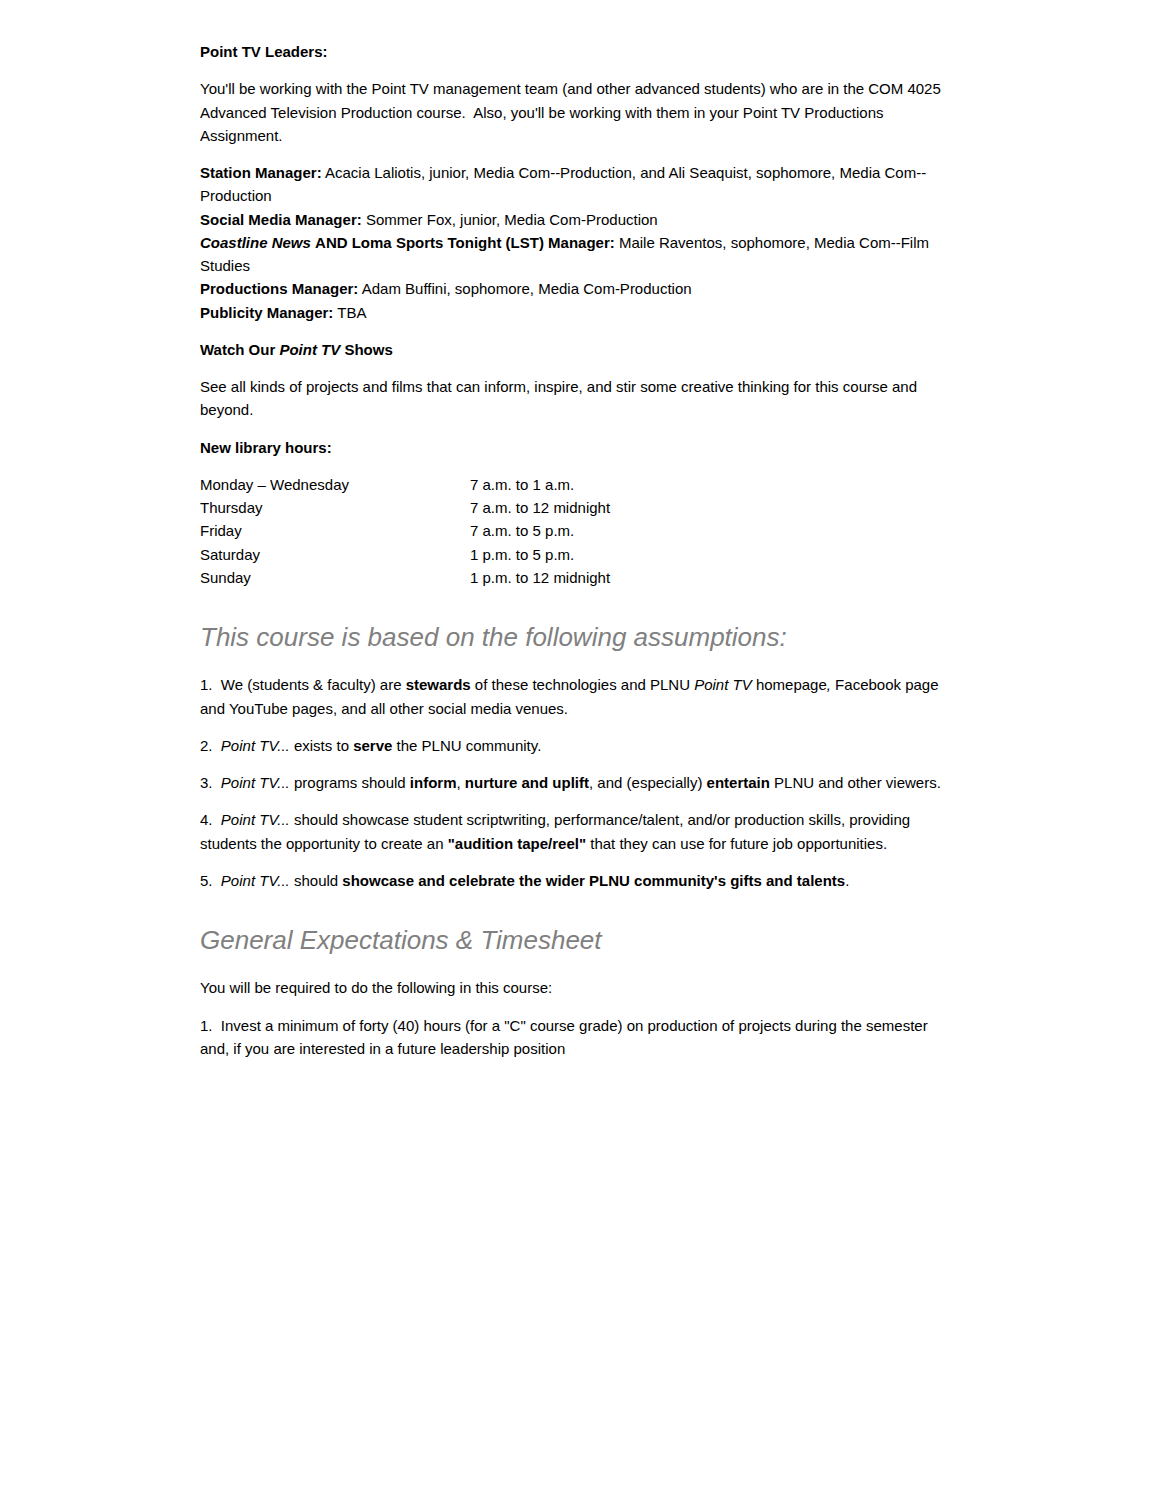Point TV Leaders:
You'll be working with the Point TV management team (and other advanced students) who are in the COM 4025 Advanced Television Production course. Also, you'll be working with them in your Point TV Productions Assignment.
Station Manager: Acacia Laliotis, junior, Media Com--Production, and Ali Seaquist, sophomore, Media Com--Production
Social Media Manager: Sommer Fox, junior, Media Com-Production
Coastline News AND Loma Sports Tonight (LST) Manager: Maile Raventos, sophomore, Media Com--Film Studies
Productions Manager: Adam Buffini, sophomore, Media Com-Production
Publicity Manager: TBA
Watch Our Point TV Shows
See all kinds of projects and films that can inform, inspire, and stir some creative thinking for this course and beyond.
New library hours:
| Monday – Wednesday | 7 a.m. to 1 a.m. |
| Thursday | 7 a.m. to 12 midnight |
| Friday | 7 a.m. to 5 p.m. |
| Saturday | 1 p.m. to 5 p.m. |
| Sunday | 1 p.m. to 12 midnight |
This course is based on the following assumptions:
1. We (students & faculty) are stewards of these technologies and PLNU Point TV homepage, Facebook page and YouTube pages, and all other social media venues.
2. Point TV... exists to serve the PLNU community.
3. Point TV... programs should inform, nurture and uplift, and (especially) entertain PLNU and other viewers.
4. Point TV... should showcase student scriptwriting, performance/talent, and/or production skills, providing students the opportunity to create an "audition tape/reel" that they can use for future job opportunities.
5. Point TV... should showcase and celebrate the wider PLNU community's gifts and talents.
General Expectations & Timesheet
You will be required to do the following in this course:
1. Invest a minimum of forty (40) hours (for a "C" course grade) on production of projects during the semester and, if you are interested in a future leadership position